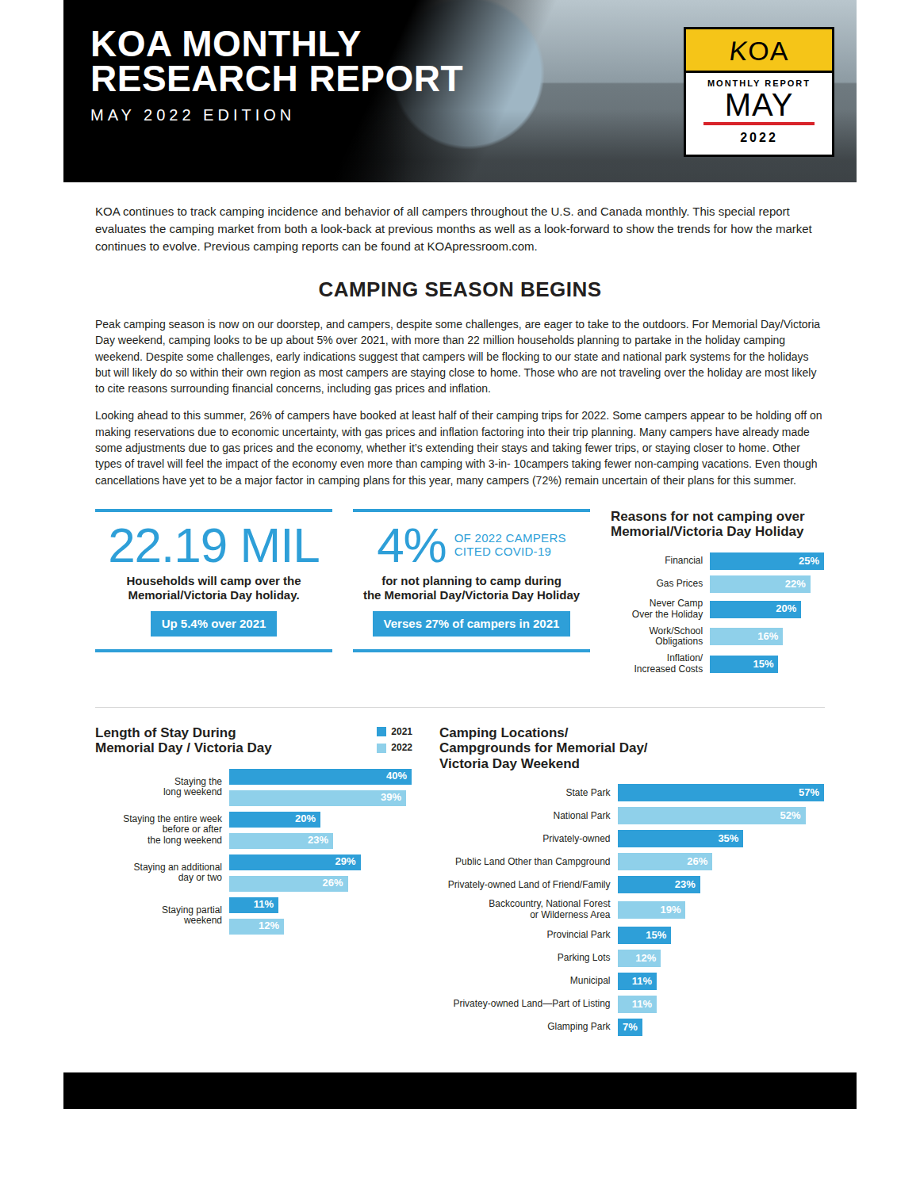KOA Monthly
Research Report
May 2022 Edition
KOA
Monthly Report
MAY
2022
KOA continues to track camping incidence and behavior of all campers throughout the U.S. and Canada monthly. This special report evaluates the camping market from both a look-back at previous months as well as a look-forward to show the trends for how the market continues to evolve. Previous camping reports can be found at KOApressroom.com.
Camping Season Begins
Peak camping season is now on our doorstep, and campers, despite some challenges, are eager to take to the outdoors. For Memorial Day/Victoria Day weekend, camping looks to be up about 5% over 2021, with more than 22 million households planning to partake in the holiday camping weekend. Despite some challenges, early indications suggest that campers will be flocking to our state and national park systems for the holidays but will likely do so within their own region as most campers are staying close to home. Those who are not traveling over the holiday are most likely to cite reasons surrounding financial concerns, including gas prices and inflation.
Looking ahead to this summer, 26% of campers have booked at least half of their camping trips for 2022. Some campers appear to be holding off on making reservations due to economic uncertainty, with gas prices and inflation factoring into their trip planning. Many campers have already made some adjustments due to gas prices and the economy, whether it’s extending their stays and taking fewer trips, or staying closer to home. Other types of travel will feel the impact of the economy even more than camping with 3-in- 10campers taking fewer non-camping vacations. Even though cancellations have yet to be a major factor in camping plans for this year, many campers (72%) remain uncertain of their plans for this summer.
22.19 MIL
Households will camp over the
Memorial/Victoria Day holiday.
Up 5.4% over 2021
4% OF 2022 CAMPERS
CITED COVID-19
for not planning to camp during
the Memorial Day/Victoria Day Holiday
Verses 27% of campers in 2021
Reasons for not camping over
Memorial/Victoria Day Holiday
| Financial | 25% |
| Gas Prices | 22% |
| Never Camp Over the Holiday | 20% |
| Work/School Obligations | 16% |
| Inflation/ Increased Costs | 15% |
Length of Stay During
Memorial Day / Victoria Day
2021 2022
| Staying the long weekend | 40% |
| 39% |
| Staying the entire week before or after the long weekend | 20% |
| 23% |
| Staying an additional day or two | 29% |
| 26% |
| Staying partial weekend | 11% |
| 12% |
Camping Locations/
Campgrounds for Memorial Day/
Victoria Day Weekend
| State Park | 57% |
| National Park | 52% |
| Privately-owned | 35% |
| Public Land Other than Campground | 26% |
| Privately-owned Land of Friend/Family | 23% |
| Backcountry, National Forest or Wilderness Area | 19% |
| Provincial Park | 15% |
| Parking Lots | 12% |
| Municipal | 11% |
| Privatey-owned Land—Part of Listing | 11% |
| Glamping Park | 7% |